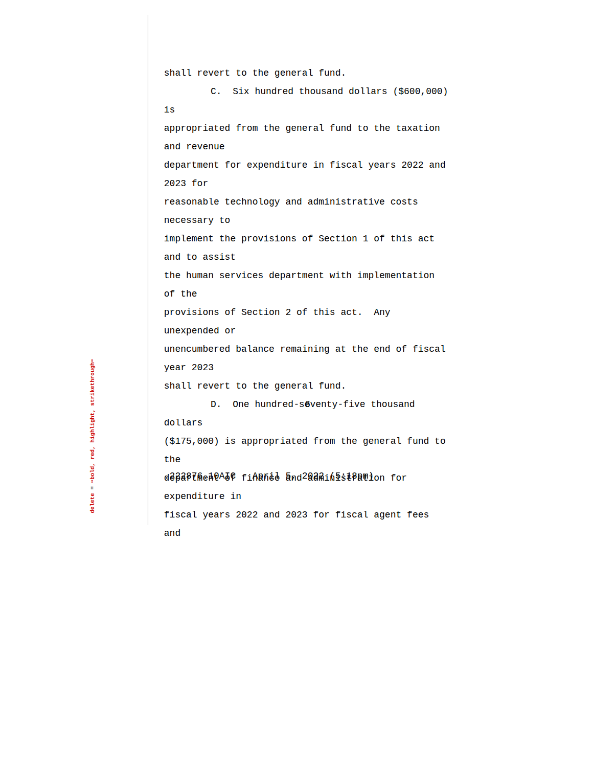underscored material = new
[bracketed material] = delete
Amendments: new = ➠bold, blue, highlight➠
delete = ➠bold, red, highlight, strikethrough➠
shall revert to the general fund.
C. Six hundred thousand dollars ($600,000) is
appropriated from the general fund to the taxation and revenue
department for expenditure in fiscal years 2022 and 2023 for
reasonable technology and administrative costs necessary to
implement the provisions of Section 1 of this act and to assist
the human services department with implementation of the
provisions of Section 2 of this act. Any unexpended or
unencumbered balance remaining at the end of fiscal year 2023
shall revert to the general fund.
D. One hundred seventy-five thousand dollars
($175,000) is appropriated from the general fund to the
department of finance and administration for expenditure in
fiscal years 2022 and 2023 for fiscal agent fees and
administrative expenses necessary to implement the provisions
of this act. Any unexpended or unencumbered balance remaining
at the end of fiscal year 2023 shall revert to the general
fund.
SECTION 5. EMERGENCY.--It is necessary for the public
peace, health and safety that this act take effect immediately.
- 6 -
.222876.10AIC April 5, 2022 (5:18pm)